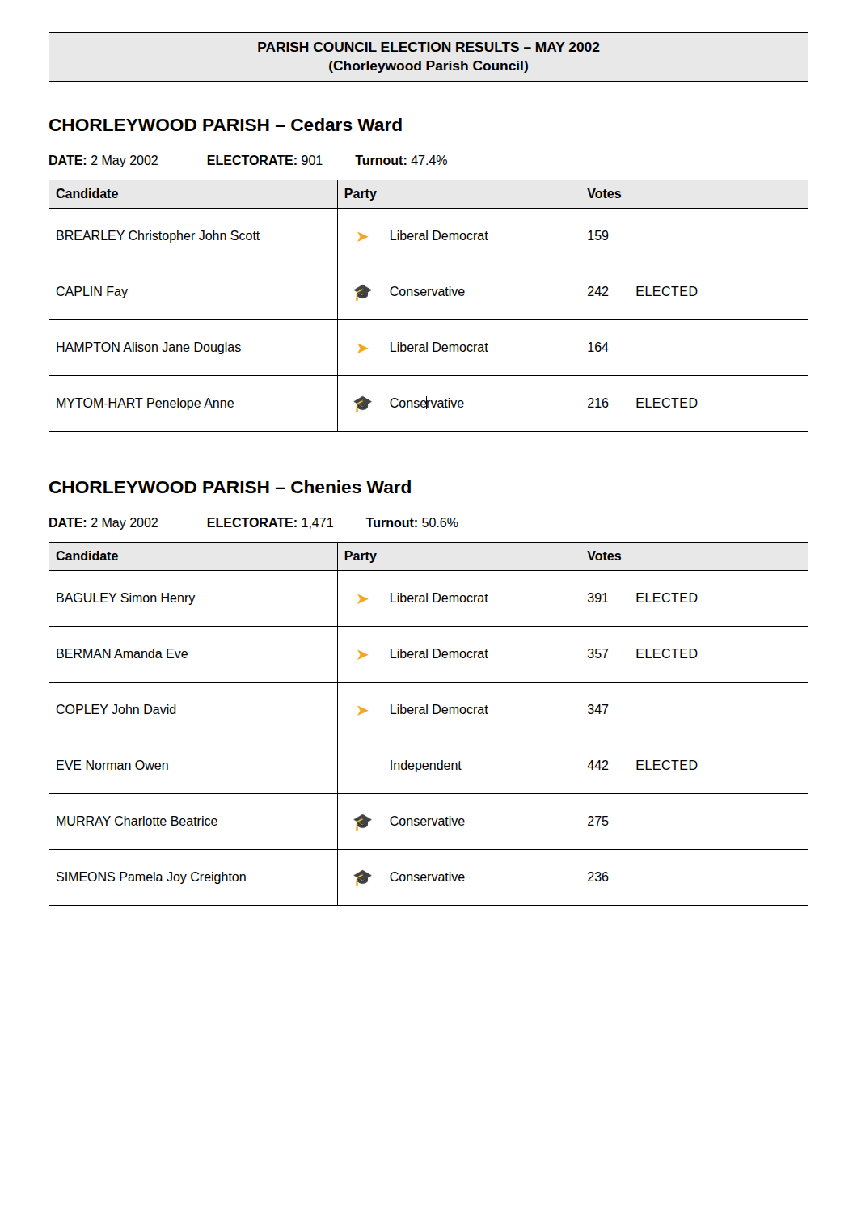PARISH COUNCIL ELECTION RESULTS – MAY 2002
(Chorleywood Parish Council)
CHORLEYWOOD PARISH – Cedars Ward
DATE: 2 May 2002 ELECTORATE: 901 Turnout: 47.4%
| Candidate | Party | Votes |
| --- | --- | --- |
| BREARLEY Christopher John Scott | ➤ Liberal Democrat | 159 |
| CAPLIN Fay | 🎓 Conservative | 242 ELECTED |
| HAMPTON Alison Jane Douglas | ➤ Liberal Democrat | 164 |
| MYTOM-HART Penelope Anne | 🎓 Conse rvative | 216 ELECTED |
CHORLEYWOOD PARISH – Chenies Ward
DATE: 2 May 2002 ELECTORATE: 1,471 Turnout: 50.6%
| Candidate | Party | Votes |
| --- | --- | --- |
| BAGULEY Simon Henry | ➤ Liberal Democrat | 391 ELECTED |
| BERMAN Amanda Eve | ➤ Liberal Democrat | 357 ELECTED |
| COPLEY John David | ➤ Liberal Democrat | 347 |
| EVE Norman Owen | ➤ Independent | 442 ELECTED |
| MURRAY Charlotte Beatrice | 🎓 Conservative | 275 |
| SIMEONS Pamela Joy Creighton | 🎓 Conservative | 236 |